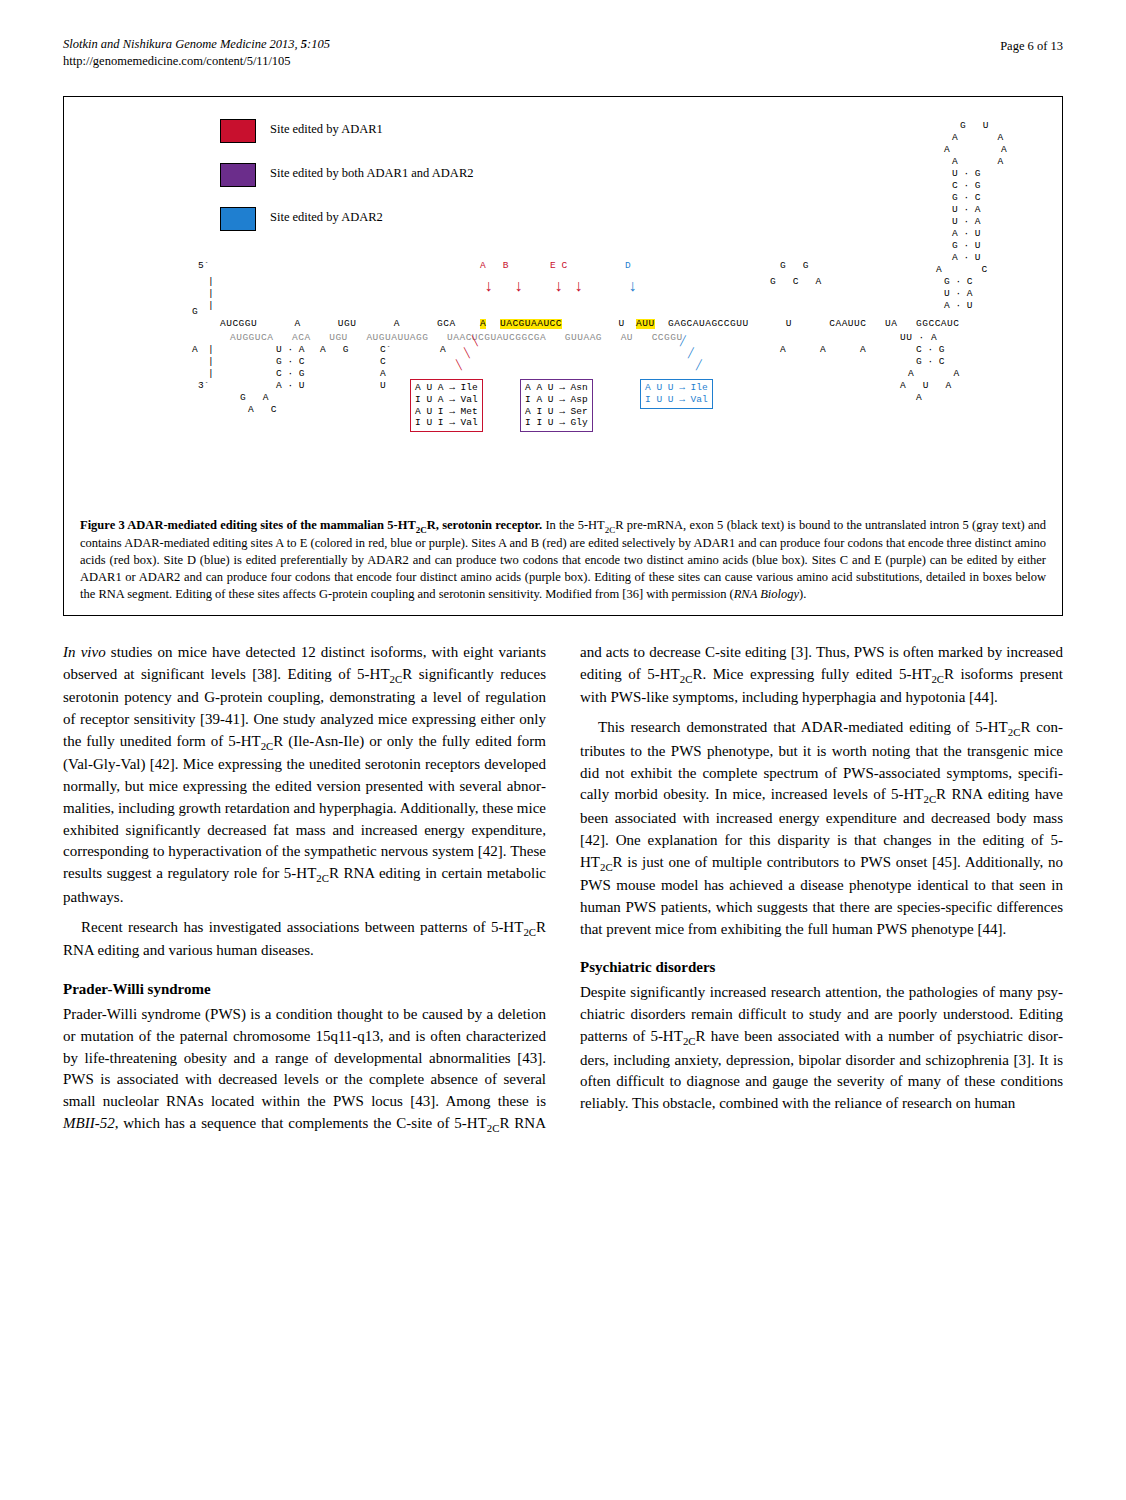Slotkin and Nishikura Genome Medicine 2013, 5:105
http://genomemedicine.com/content/5/11/105
Page 6 of 13
Site edited by ADAR1
Site edited by both ADAR1 and ADAR2
Site edited by ADAR2 G U A A A A A A U · G C · G G · C U · A U · A A · U G · U A · U A C G · C U · A A · U G G G C A A B E C D ↓ ↓ ↓ ↓ ↓ 5´ | | | G AUCGGU A UGU A GCA A UACGUAAUCC U AUU GAGCAUAGCCGUU U CAAUUC UA GGCCAUC AUGGUCA ACA UGU AUGUAUUAGG UAACUCGUAUCGGCGA GUUAAG AU CCGGU UU · A A U · A A G C´ A G · C C C · G A A · U U 3´ | | | G A A C C · G G · C A A A U A A A A A ╲ ╲ ╲ ╱ ╱ ╱
A U A → Ile I U A → Val A U I → Met I U I → Val
A A U → Asn I A U → Asp A I U → Ser I I U → Gly
A U U → Ile I U U → Val
Figure 3 ADAR-mediated editing sites of the mammalian 5-HT2CR, serotonin receptor. In the 5-HT2CR pre-mRNA, exon 5 (black text) is bound to the untranslated intron 5 (gray text) and contains ADAR-mediated editing sites A to E (colored in red, blue or purple). Sites A and B (red) are edited selectively by ADAR1 and can produce four codons that encode three distinct amino acids (red box). Site D (blue) is edited preferentially by ADAR2 and can produce two codons that encode two distinct amino acids (blue box). Sites C and E (purple) can be edited by either ADAR1 or ADAR2 and can produce four codons that encode four distinct amino acids (purple box). Editing of these sites can cause various amino acid substitutions, detailed in boxes below the RNA segment. Editing of these sites affects G-protein coupling and serotonin sensitivity. Modified from [36] with permission (RNA Biology).
In vivo studies on mice have detected 12 distinct isoforms, with eight variants observed at significant levels [38]. Editing of 5-HT2CR significantly reduces serotonin potency and G-protein coupling, demonstrating a level of regulation of receptor sensitivity [39-41]. One study analyzed mice expressing either only the fully unedited form of 5-HT2CR (Ile-Asn-Ile) or only the fully edited form (Val-Gly-Val) [42]. Mice expressing the unedited serotonin receptors developed normally, but mice expressing the edited version presented with several abnormalities, including growth retardation and hyperphagia. Additionally, these mice exhibited significantly decreased fat mass and increased energy expenditure, corresponding to hyperactivation of the sympathetic nervous system [42]. These results suggest a regulatory role for 5-HT2CR RNA editing in certain metabolic pathways.
Recent research has investigated associations between patterns of 5-HT2CR RNA editing and various human diseases.
Prader-Willi syndrome
Prader-Willi syndrome (PWS) is a condition thought to be caused by a deletion or mutation of the paternal chromosome 15q11-q13, and is often characterized by life-threatening obesity and a range of developmental abnormalities [43]. PWS is associated with decreased levels or the complete absence of several small nucleolar RNAs located within the PWS locus [43]. Among these is MBII-52, which has a sequence that complements the C-site of 5-HT2CR RNA and acts to decrease C-site editing [3]. Thus, PWS is often marked by increased editing of 5-HT2CR. Mice expressing fully edited 5-HT2CR isoforms present with PWS-like symptoms, including hyperphagia and hypotonia [44].
This research demonstrated that ADAR-mediated editing of 5-HT2CR contributes to the PWS phenotype, but it is worth noting that the transgenic mice did not exhibit the complete spectrum of PWS-associated symptoms, specifically morbid obesity. In mice, increased levels of 5-HT2CR RNA editing have been associated with increased energy expenditure and decreased body mass [42]. One explanation for this disparity is that changes in the editing of 5-HT2CR is just one of multiple contributors to PWS onset [45]. Additionally, no PWS mouse model has achieved a disease phenotype identical to that seen in human PWS patients, which suggests that there are species-specific differences that prevent mice from exhibiting the full human PWS phenotype [44].
Psychiatric disorders
Despite significantly increased research attention, the pathologies of many psychiatric disorders remain difficult to study and are poorly understood. Editing patterns of 5-HT2CR have been associated with a number of psychiatric disorders, including anxiety, depression, bipolar disorder and schizophrenia [3]. It is often difficult to diagnose and gauge the severity of many of these conditions reliably. This obstacle, combined with the reliance of research on human